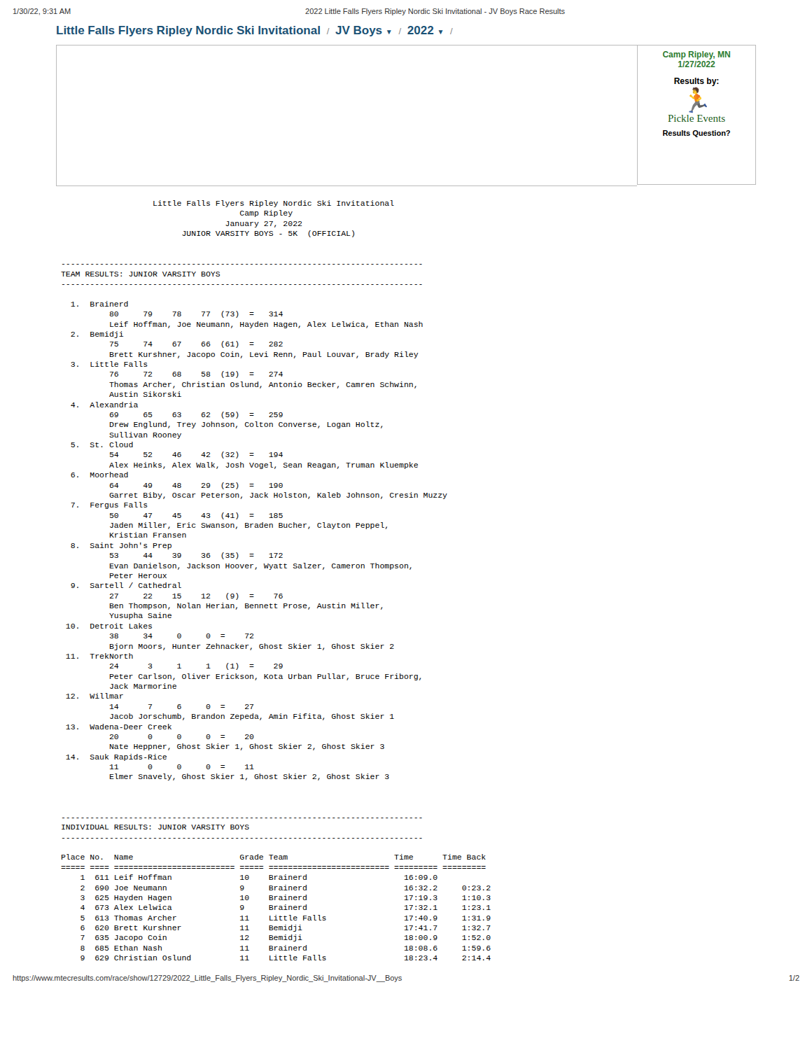1/30/22, 9:31 AM
2022 Little Falls Flyers Ripley Nordic Ski Invitational - JV Boys Race Results
Little Falls Flyers Ripley Nordic Ski Invitational / JV Boys ▼ / 2022 ▼ /
Camp Ripley, MN
1/27/2022
Results by:
🏃 Pickle Events
Results Question?
                    Little Falls Flyers Ripley Nordic Ski Invitational
                                      Camp Ripley
                                   January 27, 2022
                          JUNIOR VARSITY BOYS - 5K  (OFFICIAL)


 ---------------------------------------------------------------------------
 TEAM RESULTS: JUNIOR VARSITY BOYS
 ---------------------------------------------------------------------------

   1.  Brainerd
           80     79    78    77  (73)  =   314
           Leif Hoffman, Joe Neumann, Hayden Hagen, Alex Lelwica, Ethan Nash
   2.  Bemidji
           75     74    67    66  (61)  =   282
           Brett Kurshner, Jacopo Coin, Levi Renn, Paul Louvar, Brady Riley
   3.  Little Falls
           76     72    68    58  (19)  =   274
           Thomas Archer, Christian Oslund, Antonio Becker, Camren Schwinn,
           Austin Sikorski
   4.  Alexandria
           69     65    63    62  (59)  =   259
           Drew Englund, Trey Johnson, Colton Converse, Logan Holtz,
           Sullivan Rooney
   5.  St. Cloud
           54     52    46    42  (32)  =   194
           Alex Heinks, Alex Walk, Josh Vogel, Sean Reagan, Truman Kluempke
   6.  Moorhead
           64     49    48    29  (25)  =   190
           Garret Biby, Oscar Peterson, Jack Holston, Kaleb Johnson, Cresin Muzzy
   7.  Fergus Falls
           50     47    45    43  (41)  =   185
           Jaden Miller, Eric Swanson, Braden Bucher, Clayton Peppel,
           Kristian Fransen
   8.  Saint John's Prep
           53     44    39    36  (35)  =   172
           Evan Danielson, Jackson Hoover, Wyatt Salzer, Cameron Thompson,
           Peter Heroux
   9.  Sartell / Cathedral
           27     22    15    12   (9)  =    76
           Ben Thompson, Nolan Herian, Bennett Prose, Austin Miller,
           Yusupha Saine
  10.  Detroit Lakes
           38     34     0     0  =    72
           Bjorn Moors, Hunter Zehnacker, Ghost Skier 1, Ghost Skier 2
  11.  TrekNorth
           24      3     1     1   (1)  =    29
           Peter Carlson, Oliver Erickson, Kota Urban Pullar, Bruce Friborg,
           Jack Marmorine
  12.  Willmar
           14      7     6     0  =    27
           Jacob Jorschumb, Brandon Zepeda, Amin Fifita, Ghost Skier 1
  13.  Wadena-Deer Creek
           20      0     0     0  =    20
           Nate Heppner, Ghost Skier 1, Ghost Skier 2, Ghost Skier 3
  14.  Sauk Rapids-Rice
           11      0     0     0  =    11
           Elmer Snavely, Ghost Skier 1, Ghost Skier 2, Ghost Skier 3



 ---------------------------------------------------------------------------
 INDIVIDUAL RESULTS: JUNIOR VARSITY BOYS
 ---------------------------------------------------------------------------

 Place No.  Name                      Grade Team                      Time      Time Back
 ===== ==== ========================= ===== ========================= ========= =========
     1  611 Leif Hoffman              10    Brainerd                    16:09.0
     2  690 Joe Neumann               9     Brainerd                    16:32.2     0:23.2
     3  625 Hayden Hagen              10    Brainerd                    17:19.3     1:10.3
     4  673 Alex Lelwica              9     Brainerd                    17:32.1     1:23.1
     5  613 Thomas Archer             11    Little Falls                17:40.9     1:31.9
     6  620 Brett Kurshner            11    Bemidji                     17:41.7     1:32.7
     7  635 Jacopo Coin               12    Bemidji                     18:00.9     1:52.0
     8  685 Ethan Nash                11    Brainerd                    18:08.6     1:59.6
     9  629 Christian Oslund          11    Little Falls                18:23.4     2:14.4
https://www.mtecresults.com/race/show/12729/2022_Little_Falls_Flyers_Ripley_Nordic_Ski_Invitational-JV__Boys
1/2